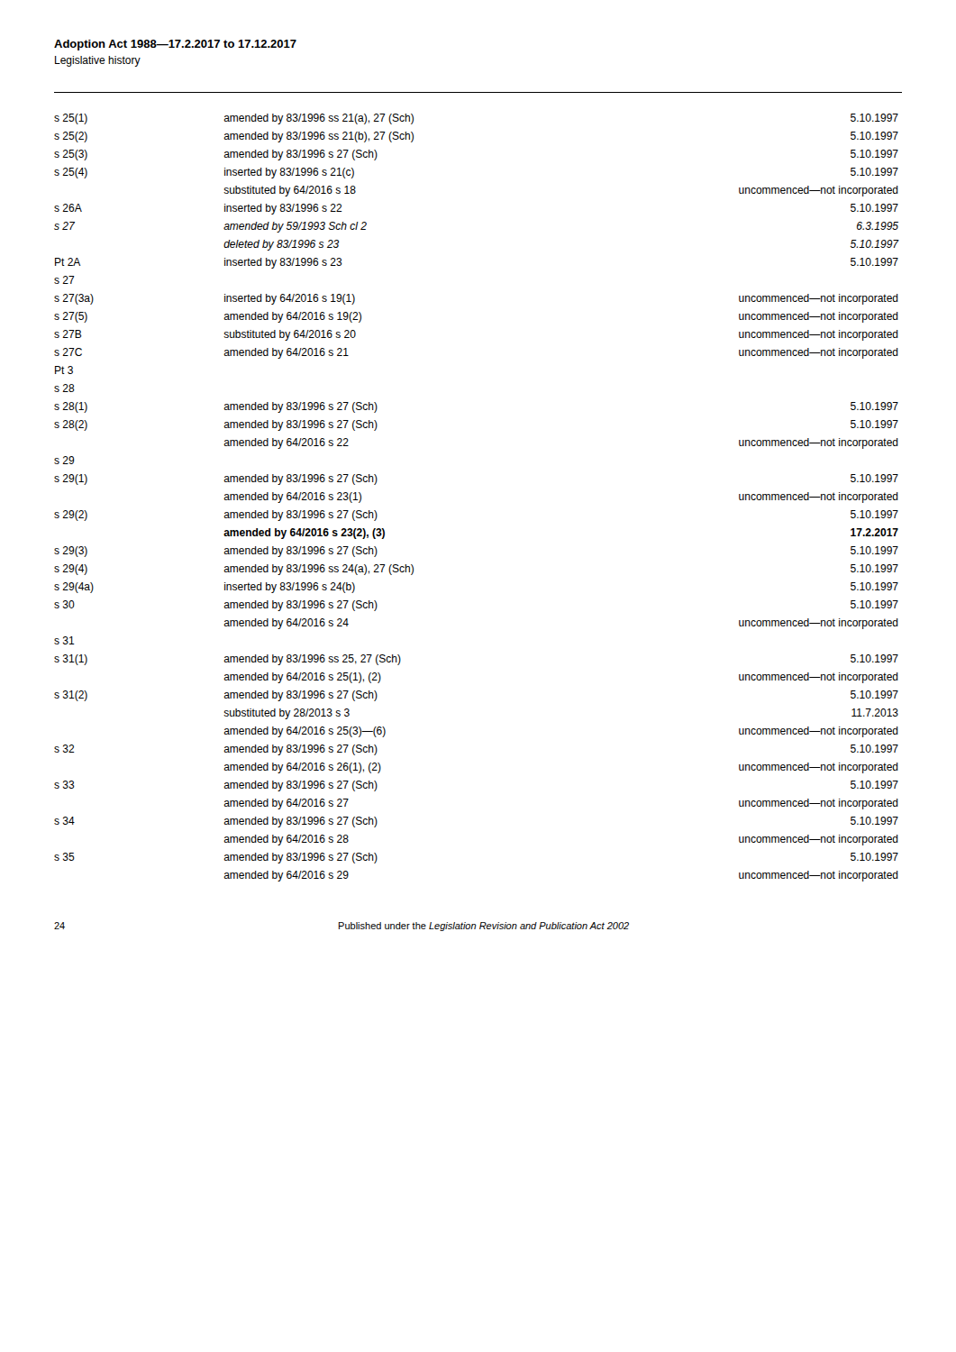Adoption Act 1988—17.2.2017 to 17.12.2017
Legislative history
| s 25(1) | amended by 83/1996 ss 21(a), 27 (Sch) | 5.10.1997 |
| s 25(2) | amended by 83/1996 ss 21(b), 27 (Sch) | 5.10.1997 |
| s 25(3) | amended by 83/1996 s 27 (Sch) | 5.10.1997 |
| s 25(4) | inserted by 83/1996 s 21(c) | 5.10.1997 |
| | substituted by 64/2016 s 18 | uncommenced—not incorporated |
| s 26A | inserted by 83/1996 s 22 | 5.10.1997 |
| s 27 | amended by 59/1993 Sch cl 2 | 6.3.1995 |
| | deleted by 83/1996 s 23 | 5.10.1997 |
| Pt 2A | inserted by 83/1996 s 23 | 5.10.1997 |
| s 27 | | |
| s 27(3a) | inserted by 64/2016 s 19(1) | uncommenced—not incorporated |
| s 27(5) | amended by 64/2016 s 19(2) | uncommenced—not incorporated |
| s 27B | substituted by 64/2016 s 20 | uncommenced—not incorporated |
| s 27C | amended by 64/2016 s 21 | uncommenced—not incorporated |
| Pt 3 | | |
| s 28 | | |
| s 28(1) | amended by 83/1996 s 27 (Sch) | 5.10.1997 |
| s 28(2) | amended by 83/1996 s 27 (Sch) | 5.10.1997 |
| | amended by 64/2016 s 22 | uncommenced—not incorporated |
| s 29 | | |
| s 29(1) | amended by 83/1996 s 27 (Sch) | 5.10.1997 |
| | amended by 64/2016 s 23(1) | uncommenced—not incorporated |
| s 29(2) | amended by 83/1996 s 27 (Sch) | 5.10.1997 |
| | amended by 64/2016 s 23(2), (3) | 17.2.2017 |
| s 29(3) | amended by 83/1996 s 27 (Sch) | 5.10.1997 |
| s 29(4) | amended by 83/1996 ss 24(a), 27 (Sch) | 5.10.1997 |
| s 29(4a) | inserted by 83/1996 s 24(b) | 5.10.1997 |
| s 30 | amended by 83/1996 s 27 (Sch) | 5.10.1997 |
| | amended by 64/2016 s 24 | uncommenced—not incorporated |
| s 31 | | |
| s 31(1) | amended by 83/1996 ss 25, 27 (Sch) | 5.10.1997 |
| | amended by 64/2016 s 25(1), (2) | uncommenced—not incorporated |
| s 31(2) | amended by 83/1996 s 27 (Sch) | 5.10.1997 |
| | substituted by 28/2013 s 3 | 11.7.2013 |
| | amended by 64/2016 s 25(3)—(6) | uncommenced—not incorporated |
| s 32 | amended by 83/1996 s 27 (Sch) | 5.10.1997 |
| | amended by 64/2016 s 26(1), (2) | uncommenced—not incorporated |
| s 33 | amended by 83/1996 s 27 (Sch) | 5.10.1997 |
| | amended by 64/2016 s 27 | uncommenced—not incorporated |
| s 34 | amended by 83/1996 s 27 (Sch) | 5.10.1997 |
| | amended by 64/2016 s 28 | uncommenced—not incorporated |
| s 35 | amended by 83/1996 s 27 (Sch) | 5.10.1997 |
| | amended by 64/2016 s 29 | uncommenced—not incorporated |
24 Published under the Legislation Revision and Publication Act 2002